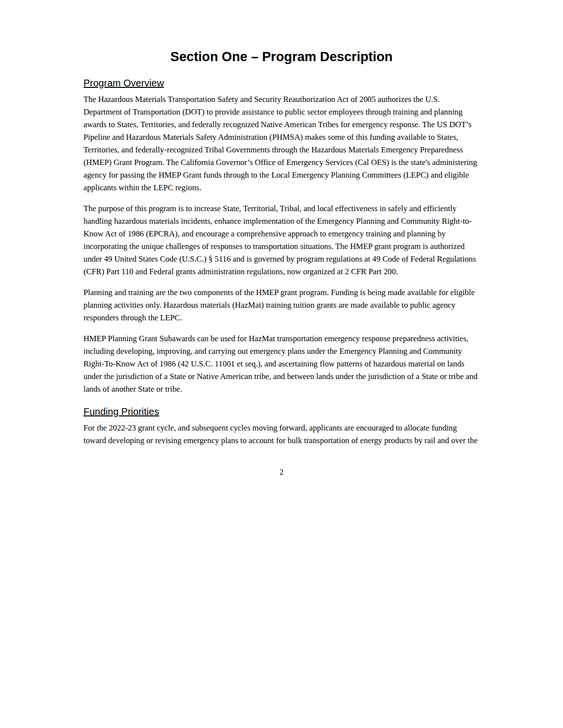Section One – Program Description
Program Overview
The Hazardous Materials Transportation Safety and Security Reauthorization Act of 2005 authorizes the U.S. Department of Transportation (DOT) to provide assistance to public sector employees through training and planning awards to States, Territories, and federally recognized Native American Tribes for emergency response. The US DOT’s Pipeline and Hazardous Materials Safety Administration (PHMSA) makes some of this funding available to States, Territories, and federally-recognized Tribal Governments through the Hazardous Materials Emergency Preparedness (HMEP) Grant Program. The California Governor’s Office of Emergency Services (Cal OES) is the state's administering agency for passing the HMEP Grant funds through to the Local Emergency Planning Committees (LEPC) and eligible applicants within the LEPC regions.
The purpose of this program is to increase State, Territorial, Tribal, and local effectiveness in safely and efficiently handling hazardous materials incidents, enhance implementation of the Emergency Planning and Community Right-to-Know Act of 1986 (EPCRA), and encourage a comprehensive approach to emergency training and planning by incorporating the unique challenges of responses to transportation situations. The HMEP grant program is authorized under 49 United States Code (U.S.C.) § 5116 and is governed by program regulations at 49 Code of Federal Regulations (CFR) Part 110 and Federal grants administration regulations, now organized at 2 CFR Part 200.
Planning and training are the two components of the HMEP grant program. Funding is being made available for eligible planning activities only. Hazardous materials (HazMat) training tuition grants are made available to public agency responders through the LEPC.
HMEP Planning Grant Subawards can be used for HazMat transportation emergency response preparedness activities, including developing, improving, and carrying out emergency plans under the Emergency Planning and Community Right-To-Know Act of 1986 (42 U.S.C. 11001 et seq.), and ascertaining flow patterns of hazardous material on lands under the jurisdiction of a State or Native American tribe, and between lands under the jurisdiction of a State or tribe and lands of another State or tribe.
Funding Priorities
For the 2022-23 grant cycle, and subsequent cycles moving forward, applicants are encouraged to allocate funding toward developing or revising emergency plans to account for bulk transportation of energy products by rail and over the
2